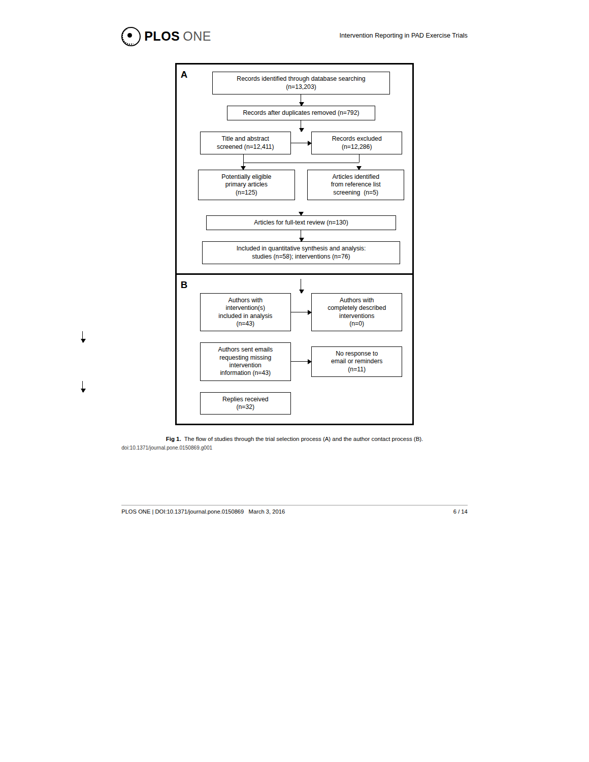PLOS ONE
Intervention Reporting in PAD Exercise Trials
A
Records identified through database searching
(n=13,203)
Records after duplicates removed (n=792)
Title and abstract
screened (n=12,411)
Records excluded
(n=12,286)
Potentially eligible
primary articles
(n=125)
Articles identified
from reference list
screening (n=5)
Articles for full-text review (n=130)
Included in quantitative synthesis and analysis:
studies (n=58); interventions (n=76)
B
Authors with
intervention(s)
included in analysis
(n=43)
Authors with
completely described
interventions
(n=0)
Authors sent emails
requesting missing
intervention
information (n=43)
No response to
email or reminders
(n=11)
Replies received
(n=32)
Fig 1. The flow of studies through the trial selection process (A) and the author contact process (B).
doi:10.1371/journal.pone.0150869.g001
PLOS ONE | DOI:10.1371/journal.pone.0150869 March 3, 2016
6 / 14